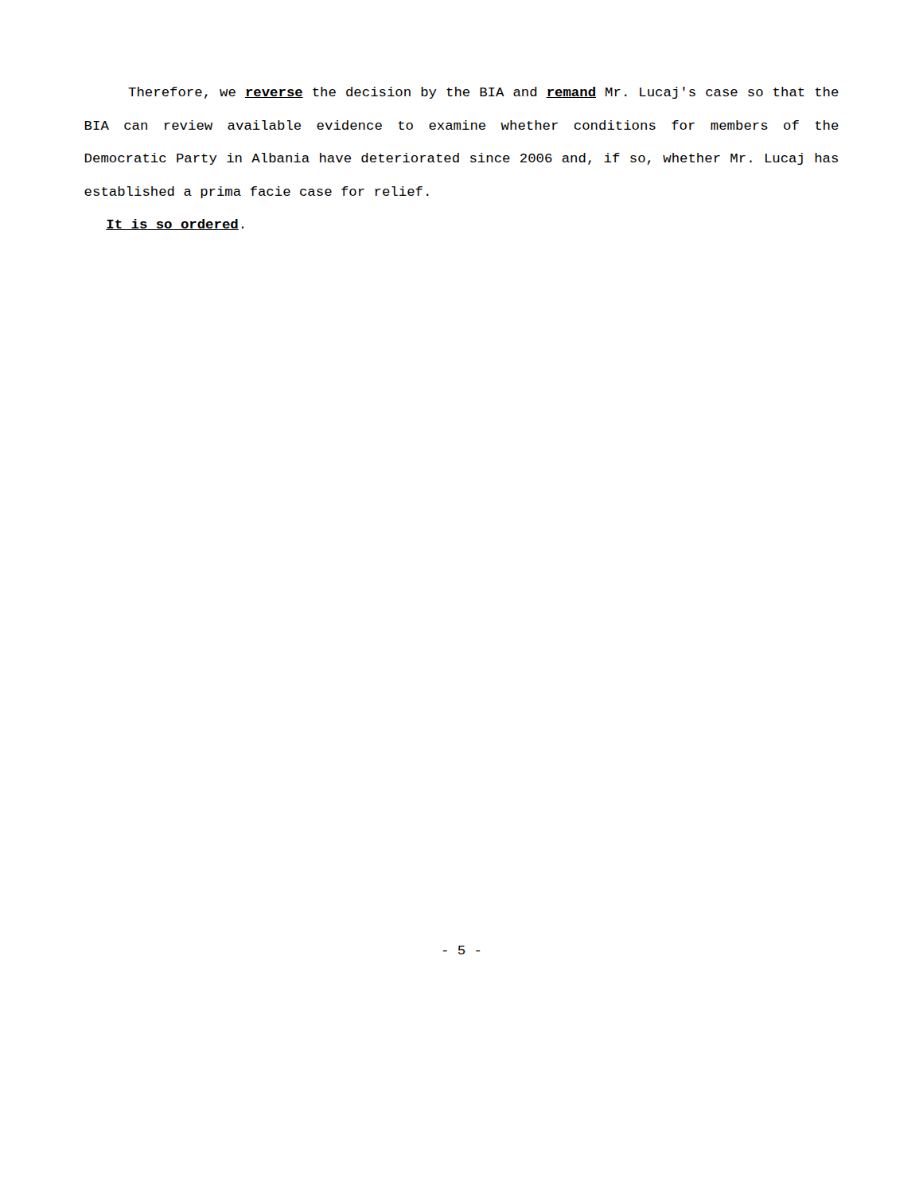Therefore, we reverse the decision by the BIA and remand Mr. Lucaj's case so that the BIA can review available evidence to examine whether conditions for members of the Democratic Party in Albania have deteriorated since 2006 and, if so, whether Mr. Lucaj has established a prima facie case for relief.
It is so ordered.
- 5 -